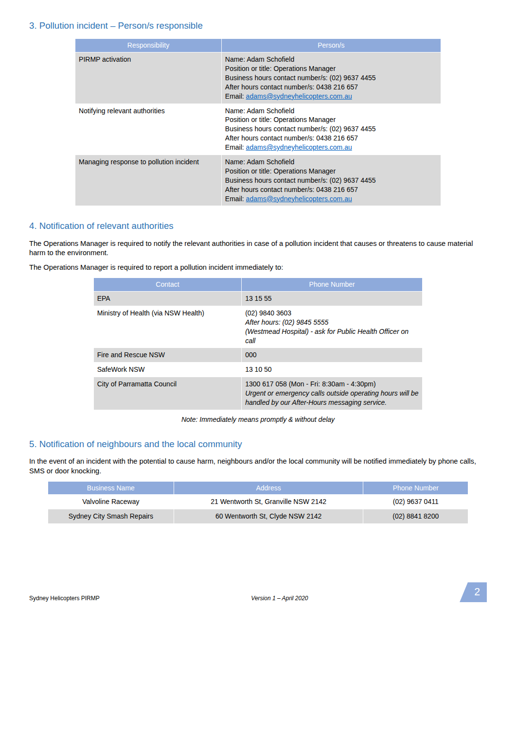3. Pollution incident – Person/s responsible
| Responsibility | Person/s |
| --- | --- |
| PIRMP activation | Name: Adam Schofield Position or title: Operations Manager Business hours contact number/s: (02) 9637 4455 After hours contact number/s: 0438 216 657 Email: adams@sydneyhelicopters.com.au |
| Notifying relevant authorities | Name: Adam Schofield Position or title: Operations Manager Business hours contact number/s: (02) 9637 4455 After hours contact number/s: 0438 216 657 Email: adams@sydneyhelicopters.com.au |
| Managing response to pollution incident | Name: Adam Schofield Position or title: Operations Manager Business hours contact number/s: (02) 9637 4455 After hours contact number/s: 0438 216 657 Email: adams@sydneyhelicopters.com.au |
4. Notification of relevant authorities
The Operations Manager is required to notify the relevant authorities in case of a pollution incident that causes or threatens to cause material harm to the environment.
The Operations Manager is required to report a pollution incident immediately to:
| Contact | Phone Number |
| --- | --- |
| EPA | 13 15 55 |
| Ministry of Health (via NSW Health) | (02) 9840 3603 After hours: (02) 9845 5555 (Westmead Hospital) - ask for Public Health Officer on call |
| Fire and Rescue NSW | 000 |
| SafeWork NSW | 13 10 50 |
| City of Parramatta Council | 1300 617 058 (Mon - Fri: 8:30am - 4:30pm) Urgent or emergency calls outside operating hours will be handled by our After-Hours messaging service. |
Note: Immediately means promptly & without delay
5. Notification of neighbours and the local community
In the event of an incident with the potential to cause harm, neighbours and/or the local community will be notified immediately by phone calls, SMS or door knocking.
| Business Name | Address | Phone Number |
| --- | --- | --- |
| Valvoline Raceway | 21 Wentworth St, Granville NSW 2142 | (02) 9637 0411 |
| Sydney City Smash Repairs | 60 Wentworth St, Clyde NSW 2142 | (02) 8841 8200 |
Sydney Helicopters PIRMP
Version 1 – April 2020
2